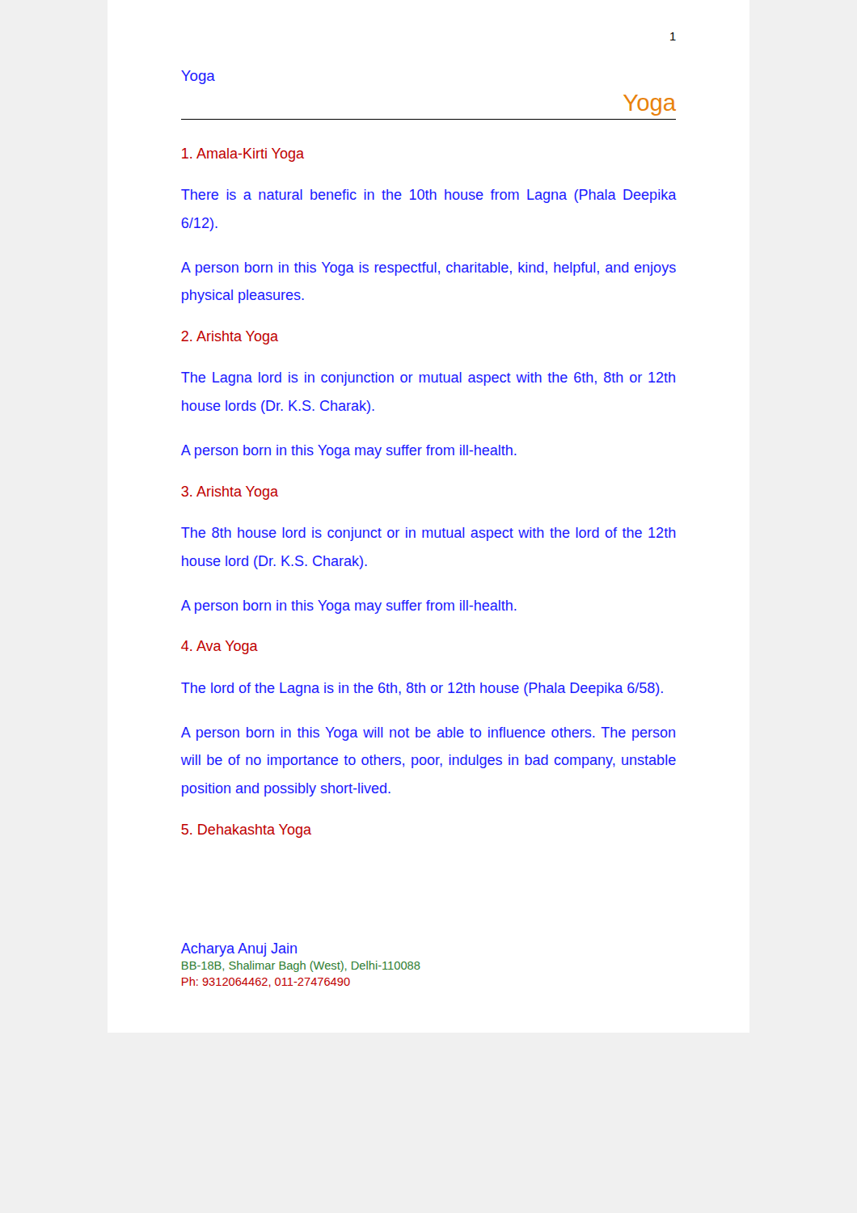1
Yoga
Yoga
1. Amala-Kirti Yoga
There is a natural benefic in the 10th house from Lagna (Phala Deepika 6/12).
A person born in this Yoga is respectful, charitable, kind, helpful, and enjoys physical pleasures.
2. Arishta Yoga
The Lagna lord is in conjunction or mutual aspect with the 6th, 8th or 12th house lords (Dr. K.S. Charak).
A person born in this Yoga may suffer from ill-health.
3. Arishta Yoga
The 8th house lord is conjunct or in mutual aspect with the lord of the 12th house lord (Dr. K.S. Charak).
A person born in this Yoga may suffer from ill-health.
4. Ava Yoga
The lord of the Lagna is in the 6th, 8th or 12th house (Phala Deepika 6/58).
A person born in this Yoga will not be able to influence others. The person will be of no importance to others, poor, indulges in bad company, unstable position and possibly short-lived.
5. Dehakashta Yoga
Acharya Anuj Jain
BB-18B, Shalimar Bagh (West), Delhi-110088
Ph: 9312064462, 011-27476490